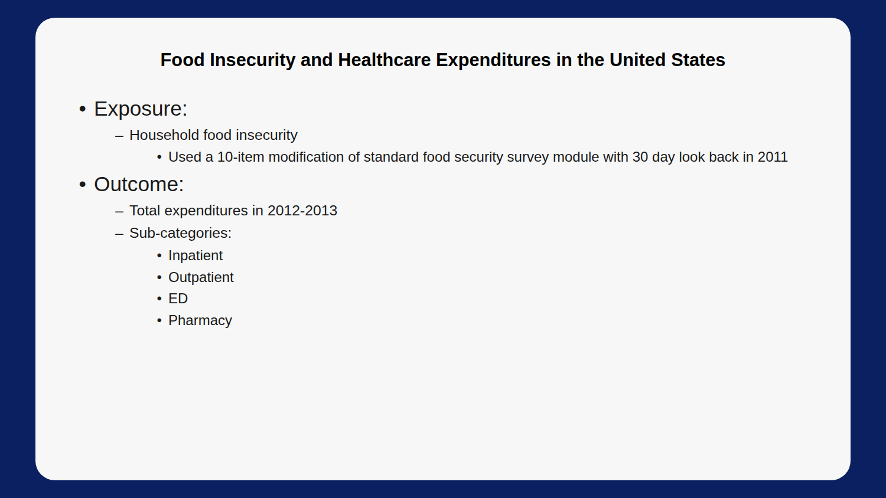Food Insecurity and Healthcare Expenditures in the United States
Exposure:
Household food insecurity
Used a 10-item modification of standard food security survey module with 30 day look back in 2011
Outcome:
Total expenditures in 2012-2013
Sub-categories:
Inpatient
Outpatient
ED
Pharmacy